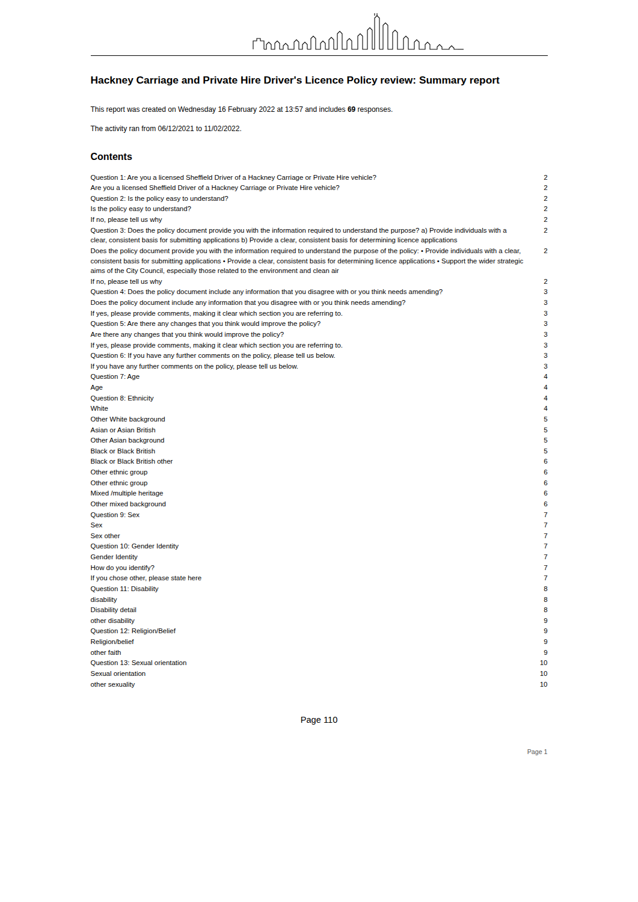Hackney Carriage and Private Hire Driver's Licence Policy review: Summary report
This report was created on Wednesday 16 February 2022 at 13:57 and includes 69 responses.
The activity ran from 06/12/2021 to 11/02/2022.
Contents
| Question 1: Are you a licensed Sheffield Driver of a Hackney Carriage or Private Hire vehicle? | 2 |
| Are you a licensed Sheffield Driver of a Hackney Carriage or Private Hire vehicle? | 2 |
| Question 2: Is the policy easy to understand? | 2 |
| Is the policy easy to understand? | 2 |
| If no, please tell us why | 2 |
| Question 3: Does the policy document provide you with the information required to understand the purpose? a) Provide individuals with a clear, consistent basis for submitting applications b) Provide a clear, consistent basis for determining licence applications | 2 |
| Does the policy document provide you with the information required to understand the purpose of the policy: • Provide individuals with a clear, consistent basis for submitting applications • Provide a clear, consistent basis for determining licence applications • Support the wider strategic aims of the City Council, especially those related to the environment and clean air | 2 |
| If no, please tell us why | 2 |
| Question 4: Does the policy document include any information that you disagree with or you think needs amending? | 3 |
| Does the policy document include any information that you disagree with or you think needs amending? | 3 |
| If yes, please provide comments, making it clear which section you are referring to. | 3 |
| Question 5: Are there any changes that you think would improve the policy? | 3 |
| Are there any changes that you think would improve the policy? | 3 |
| If yes, please provide comments, making it clear which section you are referring to. | 3 |
| Question 6: If you have any further comments on the policy, please tell us below. | 3 |
| If you have any further comments on the policy, please tell us below. | 3 |
| Question 7: Age | 4 |
| Age | 4 |
| Question 8: Ethnicity | 4 |
| White | 4 |
| Other White background | 5 |
| Asian or Asian British | 5 |
| Other Asian background | 5 |
| Black or Black British | 5 |
| Black or Black British other | 6 |
| Other ethnic group | 6 |
| Other ethnic group | 6 |
| Mixed /multiple heritage | 6 |
| Other mixed background | 6 |
| Question 9: Sex | 7 |
| Sex | 7 |
| Sex other | 7 |
| Question 10: Gender Identity | 7 |
| Gender Identity | 7 |
| How do you identify? | 7 |
| If you chose other, please state here | 7 |
| Question 11: Disability | 8 |
| disability | 8 |
| Disability detail | 8 |
| other disability | 9 |
| Question 12: Religion/Belief | 9 |
| Religion/belief | 9 |
| other faith | 9 |
| Question 13: Sexual orientation | 10 |
| Sexual orientation | 10 |
| other sexuality | 10 |
Page 110
Page 1